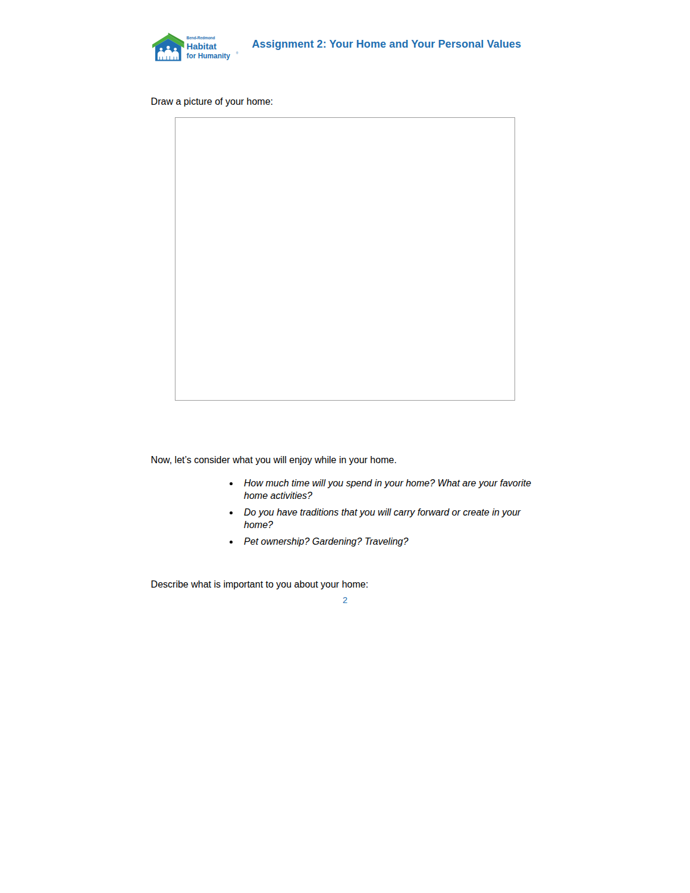Bend-Redmond Habitat for Humanity ®
Assignment 2: Your Home and Your Personal Values
Draw a picture of your home:
Now, let’s consider what you will enjoy while in your home.
How much time will you spend in your home? What are your favorite home activities?
Do you have traditions that you will carry forward or create in your home?
Pet ownership? Gardening? Traveling?
Describe what is important to you about your home:
2